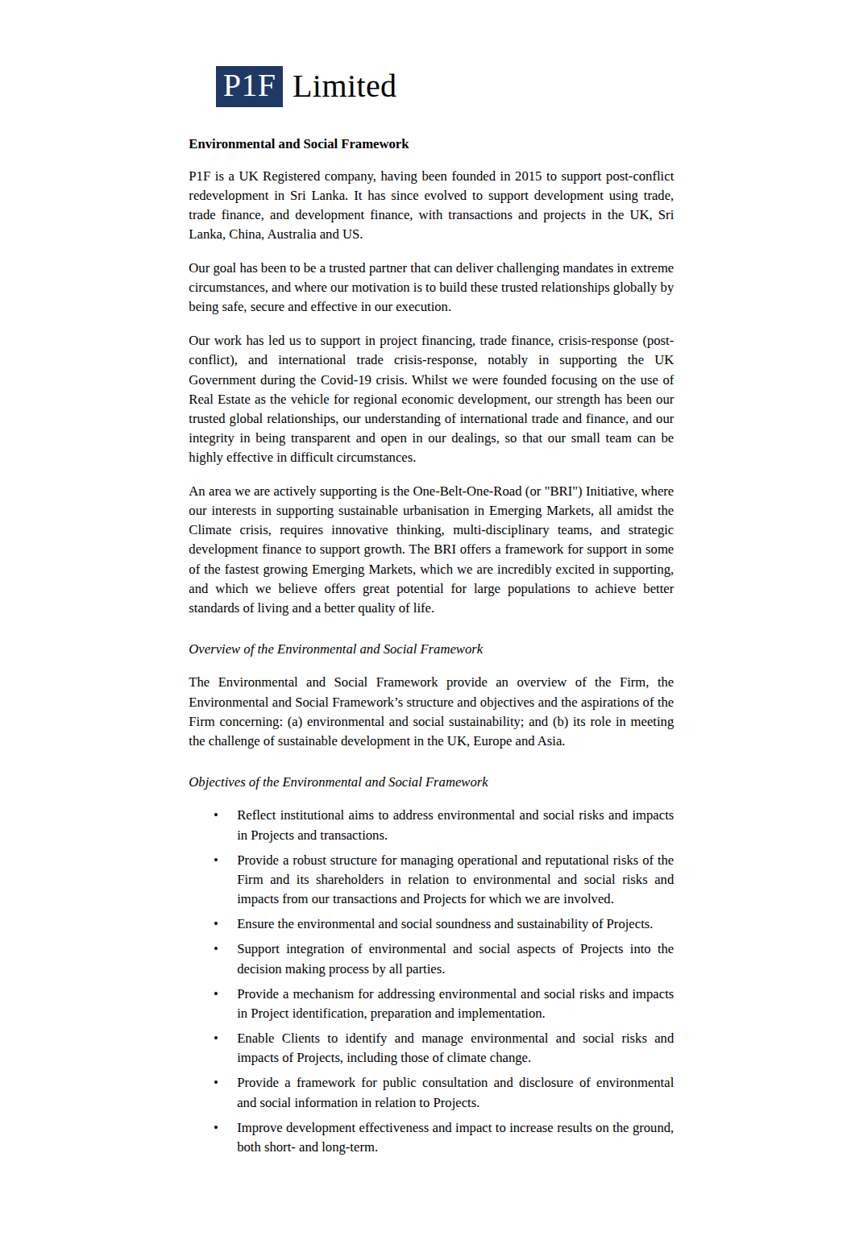P1F Limited
Environmental and Social Framework
P1F is a UK Registered company, having been founded in 2015 to support post-conflict redevelopment in Sri Lanka. It has since evolved to support development using trade, trade finance, and development finance, with transactions and projects in the UK, Sri Lanka, China, Australia and US.
Our goal has been to be a trusted partner that can deliver challenging mandates in extreme circumstances, and where our motivation is to build these trusted relationships globally by being safe, secure and effective in our execution.
Our work has led us to support in project financing, trade finance, crisis-response (post-conflict), and international trade crisis-response, notably in supporting the UK Government during the Covid-19 crisis. Whilst we were founded focusing on the use of Real Estate as the vehicle for regional economic development, our strength has been our trusted global relationships, our understanding of international trade and finance, and our integrity in being transparent and open in our dealings, so that our small team can be highly effective in difficult circumstances.
An area we are actively supporting is the One-Belt-One-Road (or "BRI") Initiative, where our interests in supporting sustainable urbanisation in Emerging Markets, all amidst the Climate crisis, requires innovative thinking, multi-disciplinary teams, and strategic development finance to support growth. The BRI offers a framework for support in some of the fastest growing Emerging Markets, which we are incredibly excited in supporting, and which we believe offers great potential for large populations to achieve better standards of living and a better quality of life.
Overview of the Environmental and Social Framework
The Environmental and Social Framework provide an overview of the Firm, the Environmental and Social Framework’s structure and objectives and the aspirations of the Firm concerning: (a) environmental and social sustainability; and (b) its role in meeting the challenge of sustainable development in the UK, Europe and Asia.
Objectives of the Environmental and Social Framework
Reflect institutional aims to address environmental and social risks and impacts in Projects and transactions.
Provide a robust structure for managing operational and reputational risks of the Firm and its shareholders in relation to environmental and social risks and impacts from our transactions and Projects for which we are involved.
Ensure the environmental and social soundness and sustainability of Projects.
Support integration of environmental and social aspects of Projects into the decision making process by all parties.
Provide a mechanism for addressing environmental and social risks and impacts in Project identification, preparation and implementation.
Enable Clients to identify and manage environmental and social risks and impacts of Projects, including those of climate change.
Provide a framework for public consultation and disclosure of environmental and social information in relation to Projects.
Improve development effectiveness and impact to increase results on the ground, both short- and long-term.